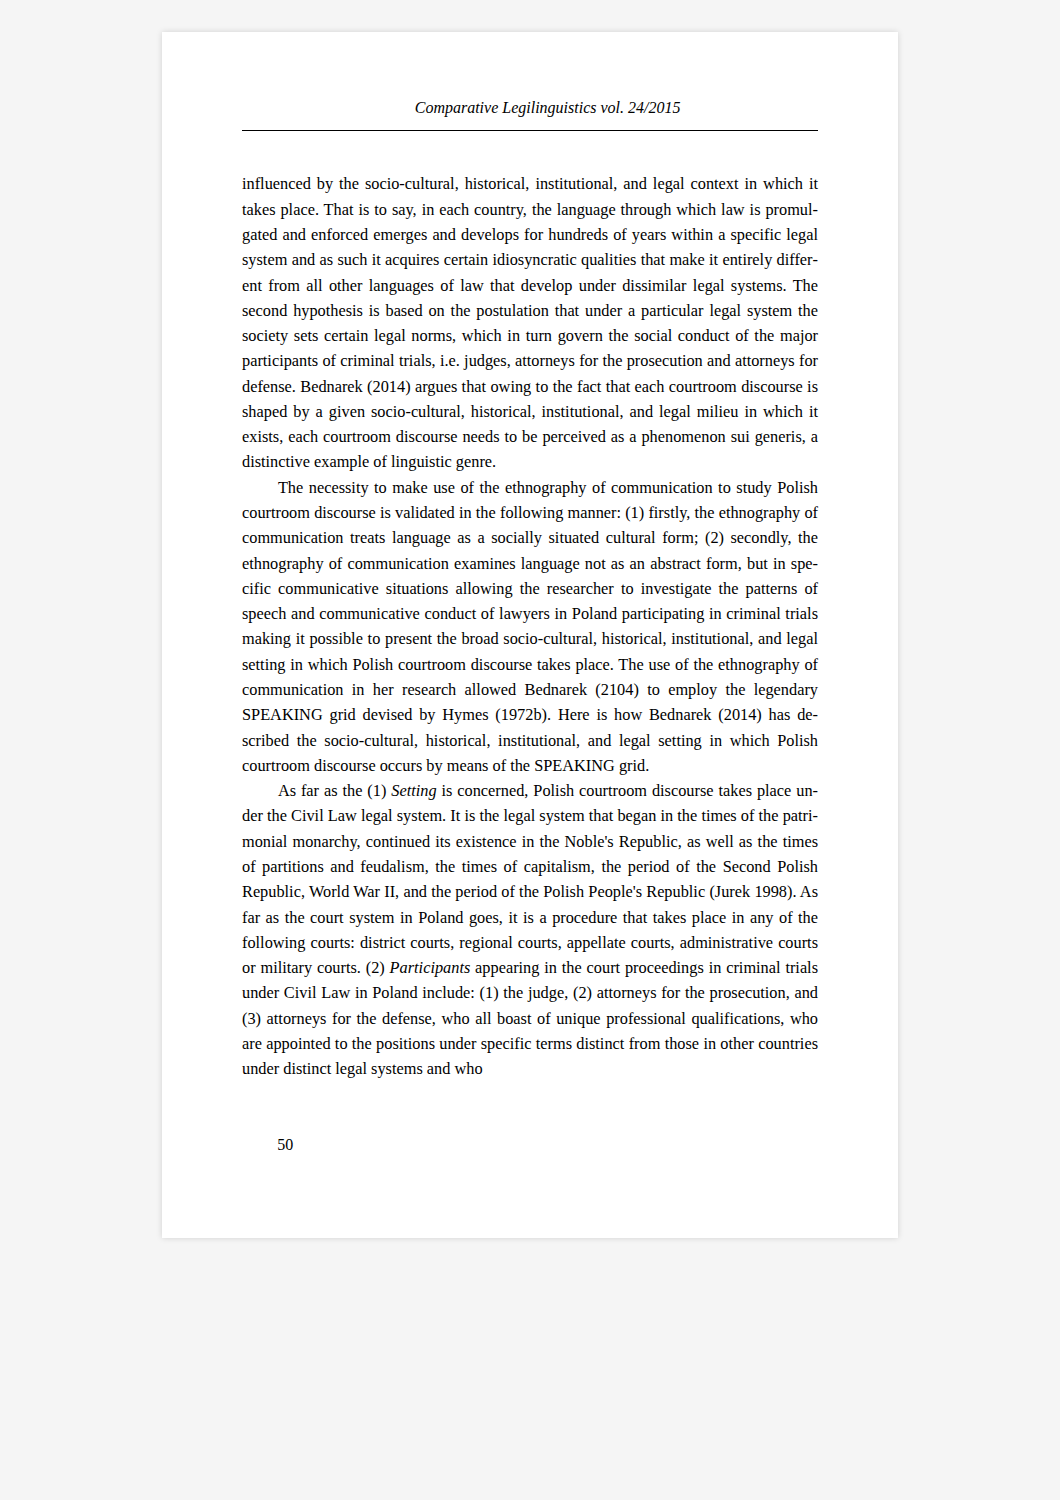Comparative Legilinguistics vol. 24/2015
influenced by the socio-cultural, historical, institutional, and legal context in which it takes place. That is to say, in each country, the language through which law is promulgated and enforced emerges and develops for hundreds of years within a specific legal system and as such it acquires certain idiosyncratic qualities that make it entirely different from all other languages of law that develop under dissimilar legal systems. The second hypothesis is based on the postulation that under a particular legal system the society sets certain legal norms, which in turn govern the social conduct of the major participants of criminal trials, i.e. judges, attorneys for the prosecution and attorneys for defense. Bednarek (2014) argues that owing to the fact that each courtroom discourse is shaped by a given socio-cultural, historical, institutional, and legal milieu in which it exists, each courtroom discourse needs to be perceived as a phenomenon sui generis, a distinctive example of linguistic genre.
The necessity to make use of the ethnography of communication to study Polish courtroom discourse is validated in the following manner: (1) firstly, the ethnography of communication treats language as a socially situated cultural form; (2) secondly, the ethnography of communication examines language not as an abstract form, but in specific communicative situations allowing the researcher to investigate the patterns of speech and communicative conduct of lawyers in Poland participating in criminal trials making it possible to present the broad socio-cultural, historical, institutional, and legal setting in which Polish courtroom discourse takes place. The use of the ethnography of communication in her research allowed Bednarek (2104) to employ the legendary SPEAKING grid devised by Hymes (1972b). Here is how Bednarek (2014) has described the socio-cultural, historical, institutional, and legal setting in which Polish courtroom discourse occurs by means of the SPEAKING grid.
As far as the (1) Setting is concerned, Polish courtroom discourse takes place under the Civil Law legal system. It is the legal system that began in the times of the patrimonial monarchy, continued its existence in the Noble's Republic, as well as the times of partitions and feudalism, the times of capitalism, the period of the Second Polish Republic, World War II, and the period of the Polish People's Republic (Jurek 1998). As far as the court system in Poland goes, it is a procedure that takes place in any of the following courts: district courts, regional courts, appellate courts, administrative courts or military courts. (2) Participants appearing in the court proceedings in criminal trials under Civil Law in Poland include: (1) the judge, (2) attorneys for the prosecution, and (3) attorneys for the defense, who all boast of unique professional qualifications, who are appointed to the positions under specific terms distinct from those in other countries under distinct legal systems and who
50